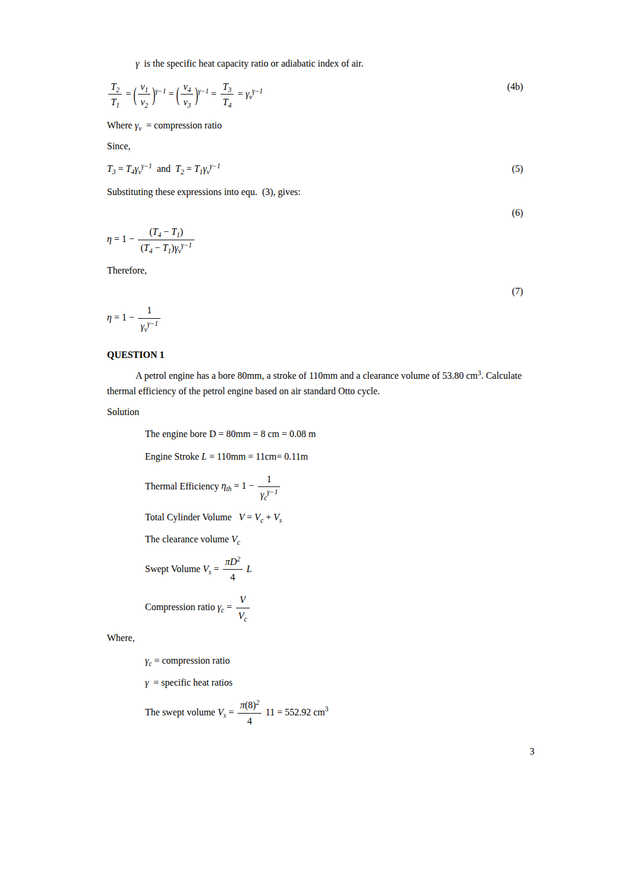γ is the specific heat capacity ratio or adiabatic index of air.
T2 T1 = v1 v2 γ−1 = v4 v3 γ−1 = T3 T4 = γvγ−1
(4b)
Where γv = compression ratio
Since,
T3 = T4γvγ−1 and T2 = T1γvγ−1
(5)
Substituting these expressions into equ. (3), gives:
(6)
η = 1 − (T4 − T1) (T4 − T1) γvγ−1
Therefore,
(7)
η = 1 − 1 γvγ−1
QUESTION 1
A petrol engine has a bore 80mm, a stroke of 110mm and a clearance volume of 53.80 cm3. Calculate thermal efficiency of the petrol engine based on air standard Otto cycle.
Solution
The engine bore D = 80mm = 8 cm = 0.08 m
Engine Stroke L = 110mm = 11cm= 0.11m
Thermal Efficiency ηth = 1 − 1 γcγ−1
Total Cylinder Volume V = Vc + Vs
The clearance volume Vc
Swept Volume Vs = πD2 4 L
Compression ratio γc = V Vc
Where,
γc = compression ratio
γ = specific heat ratios
The swept volume Vs = π(8)2 4 11 = 552.92 cm3
3